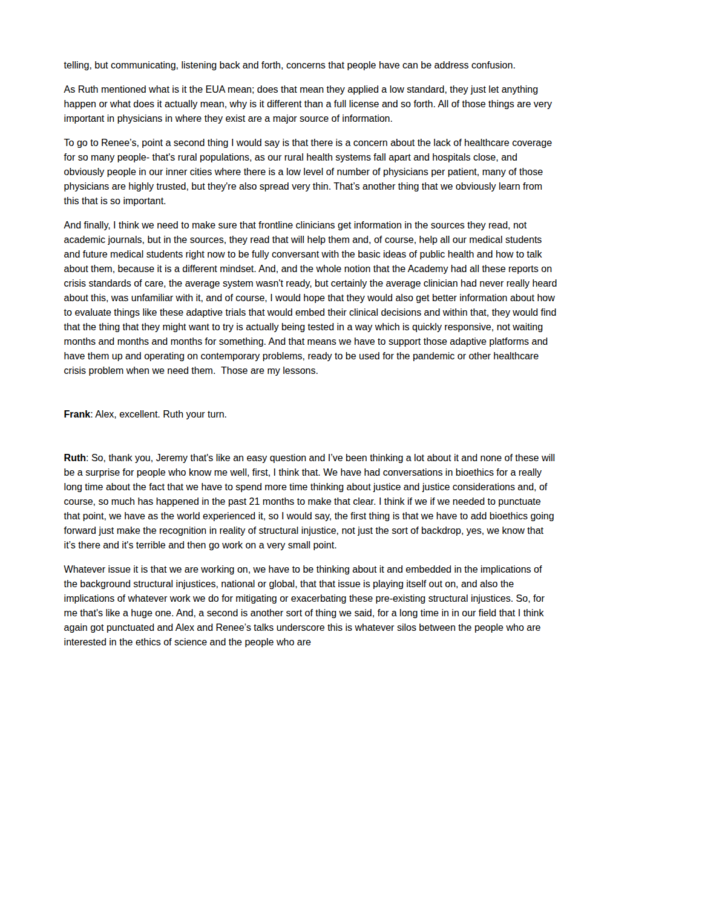telling, but communicating, listening back and forth, concerns that people have can be address confusion.
As Ruth mentioned what is it the EUA mean; does that mean they applied a low standard, they just let anything happen or what does it actually mean, why is it different than a full license and so forth. All of those things are very important in physicians in where they exist are a major source of information.
To go to Renee’s, point a second thing I would say is that there is a concern about the lack of healthcare coverage for so many people- that's rural populations, as our rural health systems fall apart and hospitals close, and obviously people in our inner cities where there is a low level of number of physicians per patient, many of those physicians are highly trusted, but they're also spread very thin. That’s another thing that we obviously learn from this that is so important.
And finally, I think we need to make sure that frontline clinicians get information in the sources they read, not academic journals, but in the sources, they read that will help them and, of course, help all our medical students and future medical students right now to be fully conversant with the basic ideas of public health and how to talk about them, because it is a different mindset. And, and the whole notion that the Academy had all these reports on crisis standards of care, the average system wasn't ready, but certainly the average clinician had never really heard about this, was unfamiliar with it, and of course, I would hope that they would also get better information about how to evaluate things like these adaptive trials that would embed their clinical decisions and within that, they would find that the thing that they might want to try is actually being tested in a way which is quickly responsive, not waiting months and months and months for something. And that means we have to support those adaptive platforms and have them up and operating on contemporary problems, ready to be used for the pandemic or other healthcare crisis problem when we need them. Those are my lessons.
Frank: Alex, excellent. Ruth your turn.
Ruth: So, thank you, Jeremy that's like an easy question and I’ve been thinking a lot about it and none of these will be a surprise for people who know me well, first, I think that. We have had conversations in bioethics for a really long time about the fact that we have to spend more time thinking about justice and justice considerations and, of course, so much has happened in the past 21 months to make that clear. I think if we if we needed to punctuate that point, we have as the world experienced it, so I would say, the first thing is that we have to add bioethics going forward just make the recognition in reality of structural injustice, not just the sort of backdrop, yes, we know that it’s there and it's terrible and then go work on a very small point.
Whatever issue it is that we are working on, we have to be thinking about it and embedded in the implications of the background structural injustices, national or global, that that issue is playing itself out on, and also the implications of whatever work we do for mitigating or exacerbating these pre-existing structural injustices. So, for me that's like a huge one. And, a second is another sort of thing we said, for a long time in in our field that I think again got punctuated and Alex and Renee’s talks underscore this is whatever silos between the people who are interested in the ethics of science and the people who are